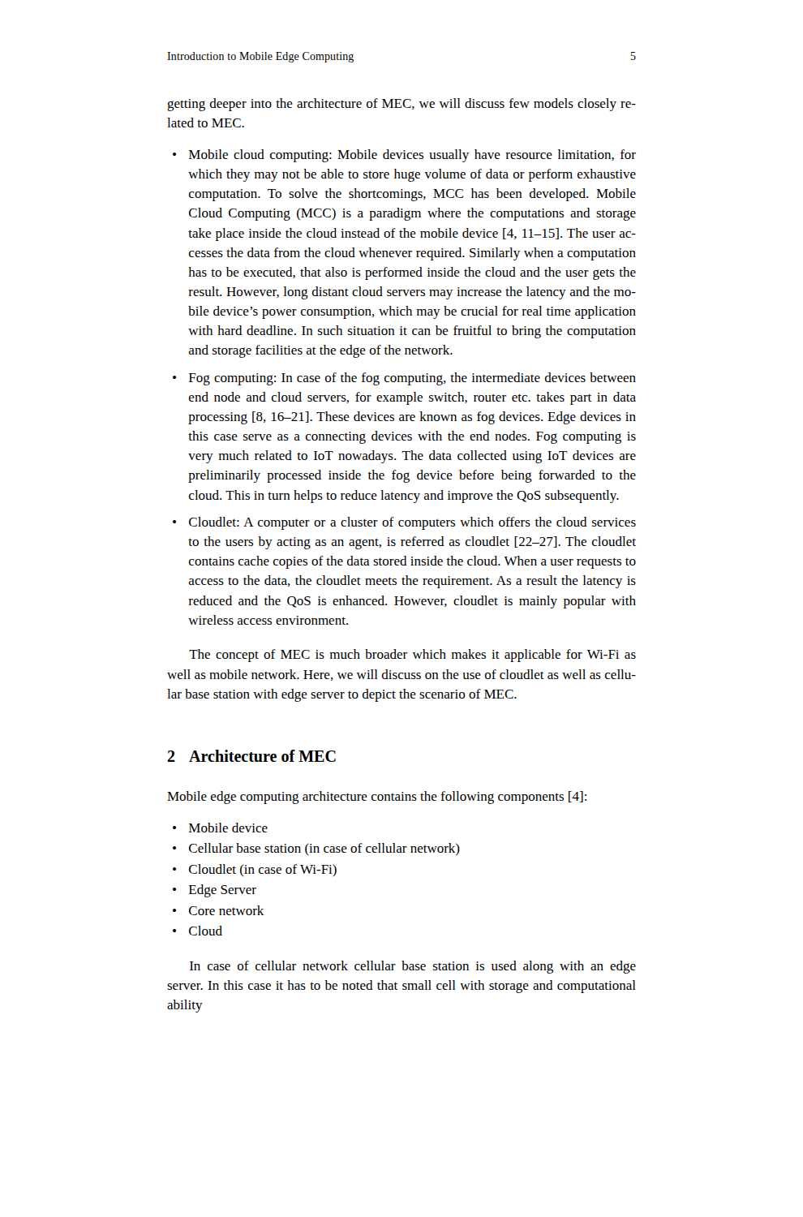Introduction to Mobile Edge Computing 5
getting deeper into the architecture of MEC, we will discuss few models closely related to MEC.
Mobile cloud computing: Mobile devices usually have resource limitation, for which they may not be able to store huge volume of data or perform exhaustive computation. To solve the shortcomings, MCC has been developed. Mobile Cloud Computing (MCC) is a paradigm where the computations and storage take place inside the cloud instead of the mobile device [4, 11–15]. The user accesses the data from the cloud whenever required. Similarly when a computation has to be executed, that also is performed inside the cloud and the user gets the result. However, long distant cloud servers may increase the latency and the mobile device’s power consumption, which may be crucial for real time application with hard deadline. In such situation it can be fruitful to bring the computation and storage facilities at the edge of the network.
Fog computing: In case of the fog computing, the intermediate devices between end node and cloud servers, for example switch, router etc. takes part in data processing [8, 16–21]. These devices are known as fog devices. Edge devices in this case serve as a connecting devices with the end nodes. Fog computing is very much related to IoT nowadays. The data collected using IoT devices are preliminarily processed inside the fog device before being forwarded to the cloud. This in turn helps to reduce latency and improve the QoS subsequently.
Cloudlet: A computer or a cluster of computers which offers the cloud services to the users by acting as an agent, is referred as cloudlet [22–27]. The cloudlet contains cache copies of the data stored inside the cloud. When a user requests to access to the data, the cloudlet meets the requirement. As a result the latency is reduced and the QoS is enhanced. However, cloudlet is mainly popular with wireless access environment.
The concept of MEC is much broader which makes it applicable for Wi-Fi as well as mobile network. Here, we will discuss on the use of cloudlet as well as cellular base station with edge server to depict the scenario of MEC.
2 Architecture of MEC
Mobile edge computing architecture contains the following components [4]:
Mobile device
Cellular base station (in case of cellular network)
Cloudlet (in case of Wi-Fi)
Edge Server
Core network
Cloud
In case of cellular network cellular base station is used along with an edge server. In this case it has to be noted that small cell with storage and computational ability